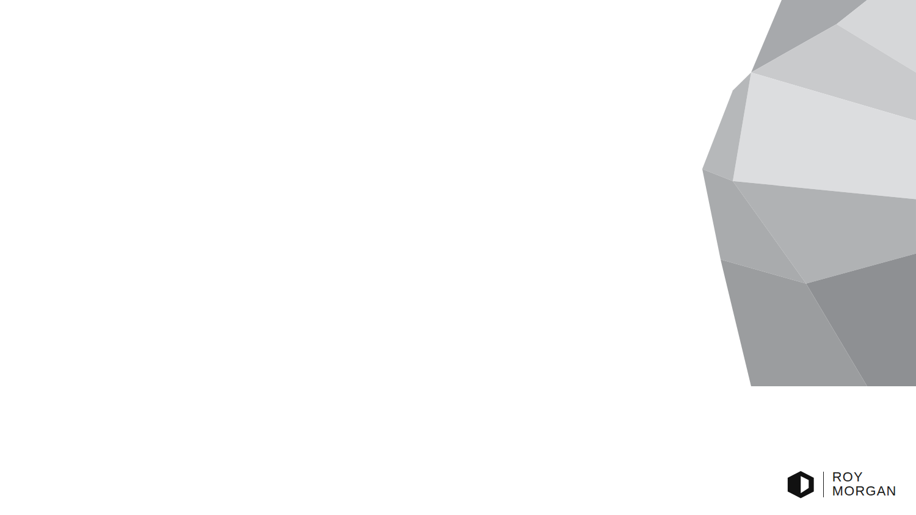ROY MORGAN